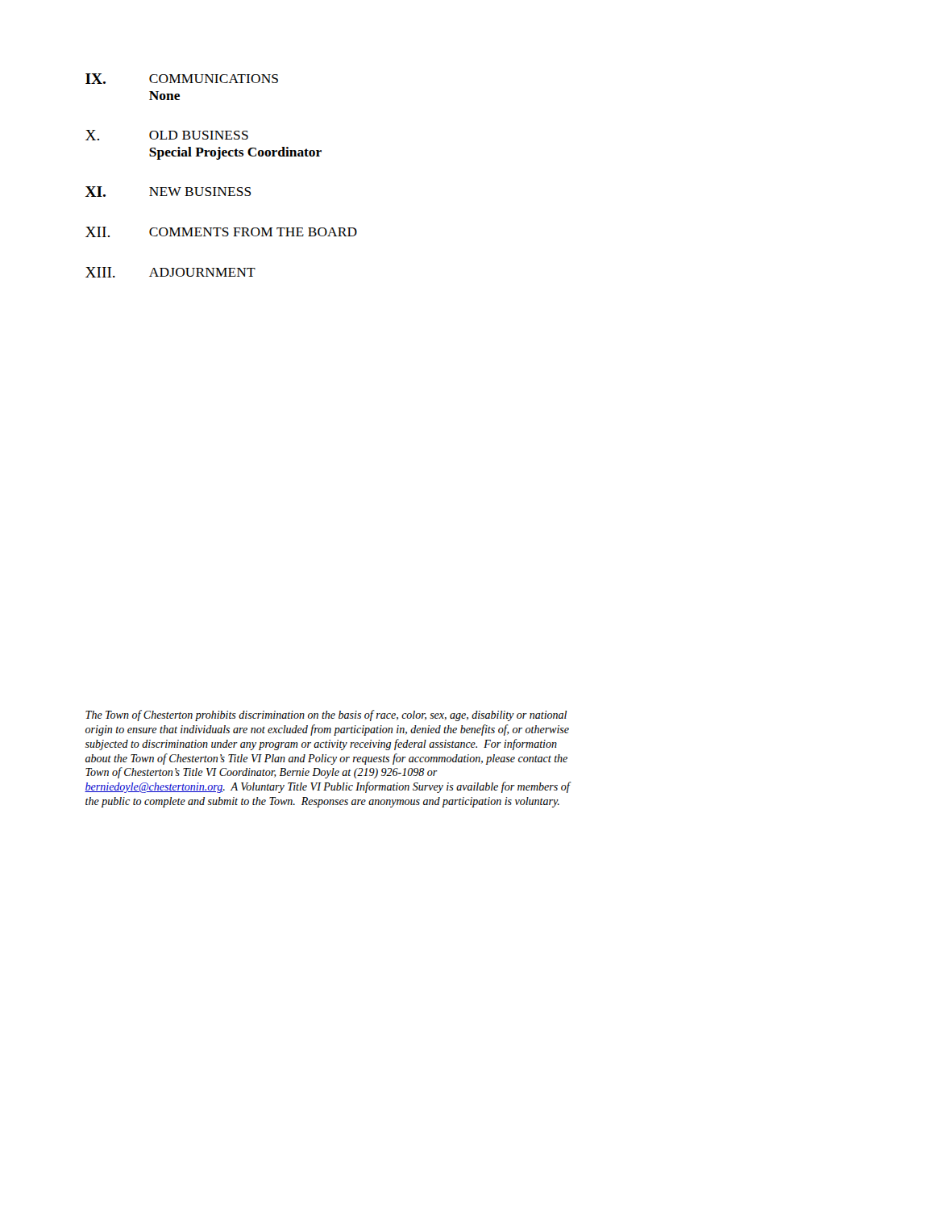IX.
COMMUNICATIONS None
X.
OLD BUSINESS Special Projects Coordinator
XI.
NEW BUSINESS
XII.
COMMENTS FROM THE BOARD
XIII.
ADJOURNMENT
The Town of Chesterton prohibits discrimination on the basis of race, color, sex, age, disability or national origin to ensure that individuals are not excluded from participation in, denied the benefits of, or otherwise subjected to discrimination under any program or activity receiving federal assistance. For information about the Town of Chesterton’s Title VI Plan and Policy or requests for accommodation, please contact the Town of Chesterton’s Title VI Coordinator, Bernie Doyle at (219) 926-1098 or berniedoyle@chestertonin.org. A Voluntary Title VI Public Information Survey is available for members of the public to complete and submit to the Town. Responses are anonymous and participation is voluntary.